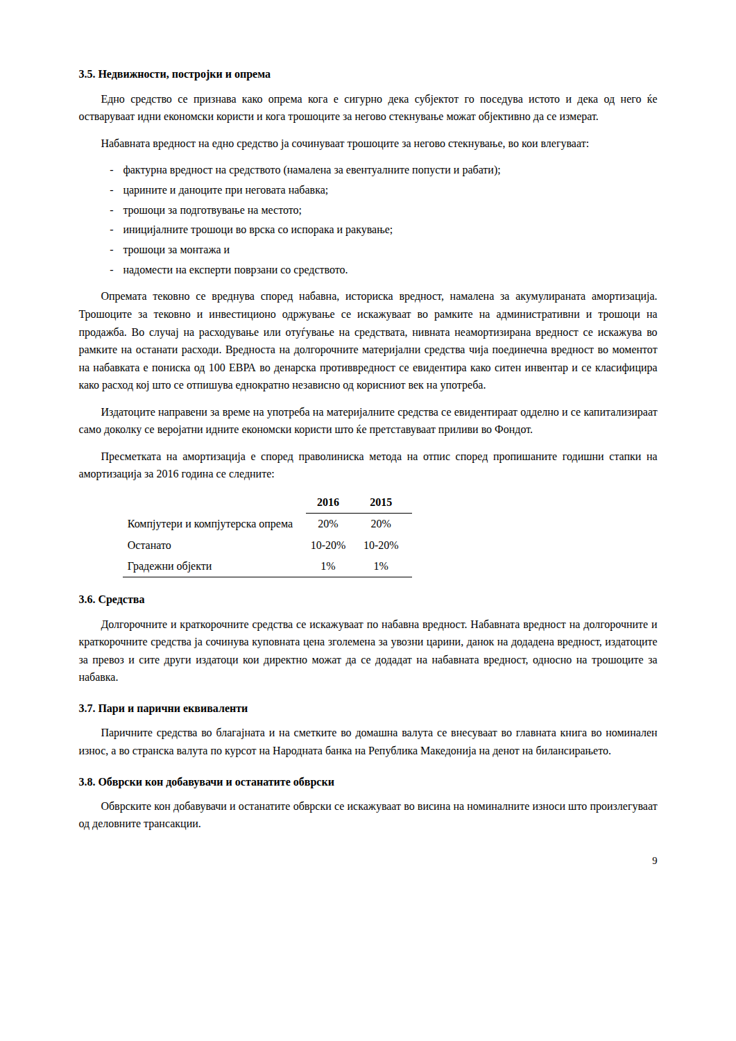3.5. Недвижности, постројки и опрема
Едно средство се признава како опрема кога е сигурно дека субјектот го поседува истото и дека од него ќе остваруваат идни економски користи и кога трошоците за негово стекнување можат објективно да се измерат.
Набавната вредност на едно средство ја сочинуваат трошоците за негово стекнување, во кои влегуваат:
фактурна вредност на средството (намалена за евентуалните попусти и рабати);
царините и даноците при неговата набавка;
трошоци за подготвување на местото;
иницијалните трошоци во врска со испорака и ракување;
трошоци за монтажа и
надомести на експерти поврзани со средството.
Опремата тековно се вреднува според набавна, историска вредност, намалена за акумулираната амортизација. Трошоците за тековно и инвестиционо одржување се искажуваат во рамките на административни и трошоци на продажба. Во случај на расходување или отуѓување на средствата, нивната неамортизирана вредност се искажува во рамките на останати расходи. Вредноста на долгорочните материјални средства чија поединечна вредност во моментот на набавката е пониска од 100 ЕВРА во денарска противвредност се евидентира како ситен инвентар и се класифицира како расход кој што се отпишува еднократно независно од корисниот век на употреба.
Издатоците направени за време на употреба на материјалните средства се евидентираат одделно и се капитализираат само доколку се веројатни идните економски користи што ќе претставуваат приливи во Фондот.
Пресметката на амортизација е според праволиниска метода на отпис според пропишаните годишни стапки на амортизација за 2016 година се следните:
| | 2016 | 2015 |
| --- | --- | --- |
| Компјутери и компјутерска опрема | 20% | 20% |
| Останато | 10-20% | 10-20% |
| Градежни објекти | 1% | 1% |
3.6. Средства
Долгорочните и краткорочните средства се искажуваат по набавна вредност. Набавната вредност на долгорочните и краткорочните средства ја сочинува куповната цена зголемена за увозни царини, данок на додадена вредност, издатоците за превоз и сите други издатоци кои директно можат да се додадат на набавната вредност, односно на трошоците за набавка.
3.7. Пари и парични еквиваленти
Паричните средства во благајната и на сметките во домашна валута се внесуваат во главната книга во номинален износ, а во странска валута по курсот на Народната банка на Република Македонија на денот на билансирањето.
3.8. Обврски кон добавувачи и останатите обврски
Обврските кон добавувачи и останатите обврски се искажуваат во висина на номиналните износи што произлегуваат од деловните трансакции.
9